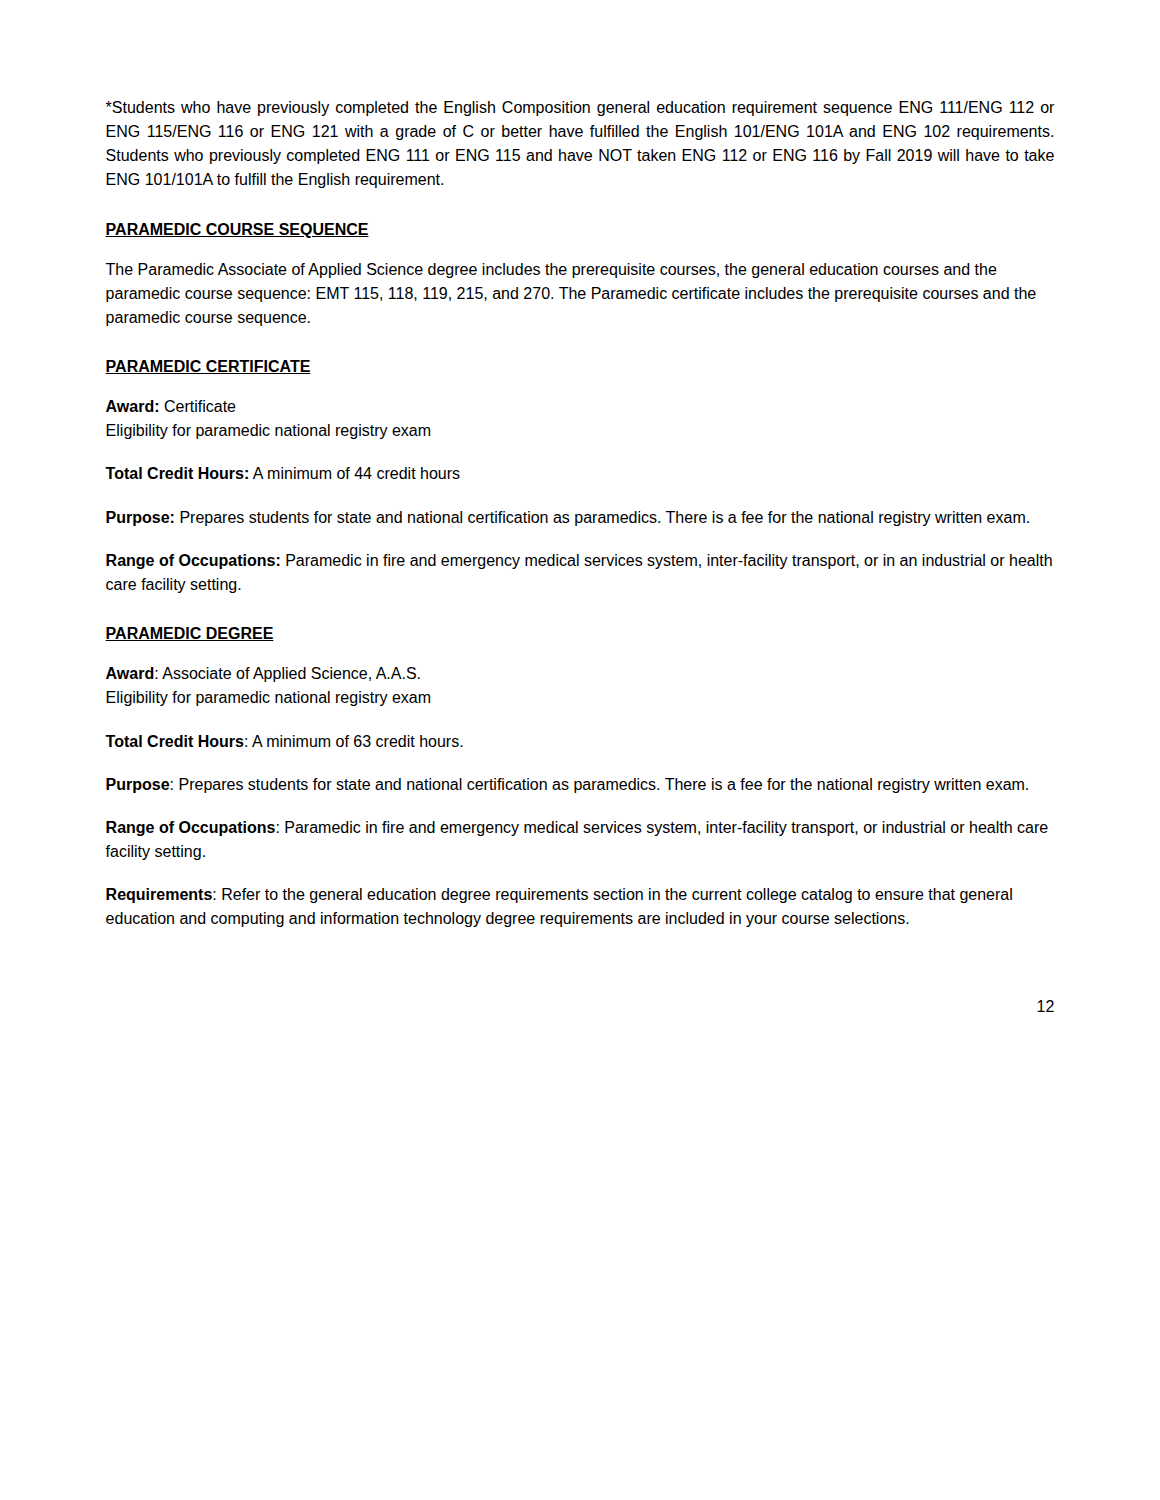*Students who have previously completed the English Composition general education requirement sequence ENG 111/ENG 112 or ENG 115/ENG 116 or ENG 121 with a grade of C or better have fulfilled the English 101/ENG 101A and ENG 102 requirements. Students who previously completed ENG 111 or ENG 115 and have NOT taken ENG 112 or ENG 116 by Fall 2019 will have to take ENG 101/101A to fulfill the English requirement.
PARAMEDIC COURSE SEQUENCE
The Paramedic Associate of Applied Science degree includes the prerequisite courses, the general education courses and the paramedic course sequence: EMT 115, 118, 119, 215, and 270. The Paramedic certificate includes the prerequisite courses and the paramedic course sequence.
PARAMEDIC CERTIFICATE
Award: Certificate
Eligibility for paramedic national registry exam
Total Credit Hours: A minimum of 44 credit hours
Purpose: Prepares students for state and national certification as paramedics. There is a fee for the national registry written exam.
Range of Occupations: Paramedic in fire and emergency medical services system, inter-facility transport, or in an industrial or health care facility setting.
PARAMEDIC DEGREE
Award: Associate of Applied Science, A.A.S.
Eligibility for paramedic national registry exam
Total Credit Hours: A minimum of 63 credit hours.
Purpose: Prepares students for state and national certification as paramedics. There is a fee for the national registry written exam.
Range of Occupations: Paramedic in fire and emergency medical services system, inter-facility transport, or industrial or health care facility setting.
Requirements: Refer to the general education degree requirements section in the current college catalog to ensure that general education and computing and information technology degree requirements are included in your course selections.
12